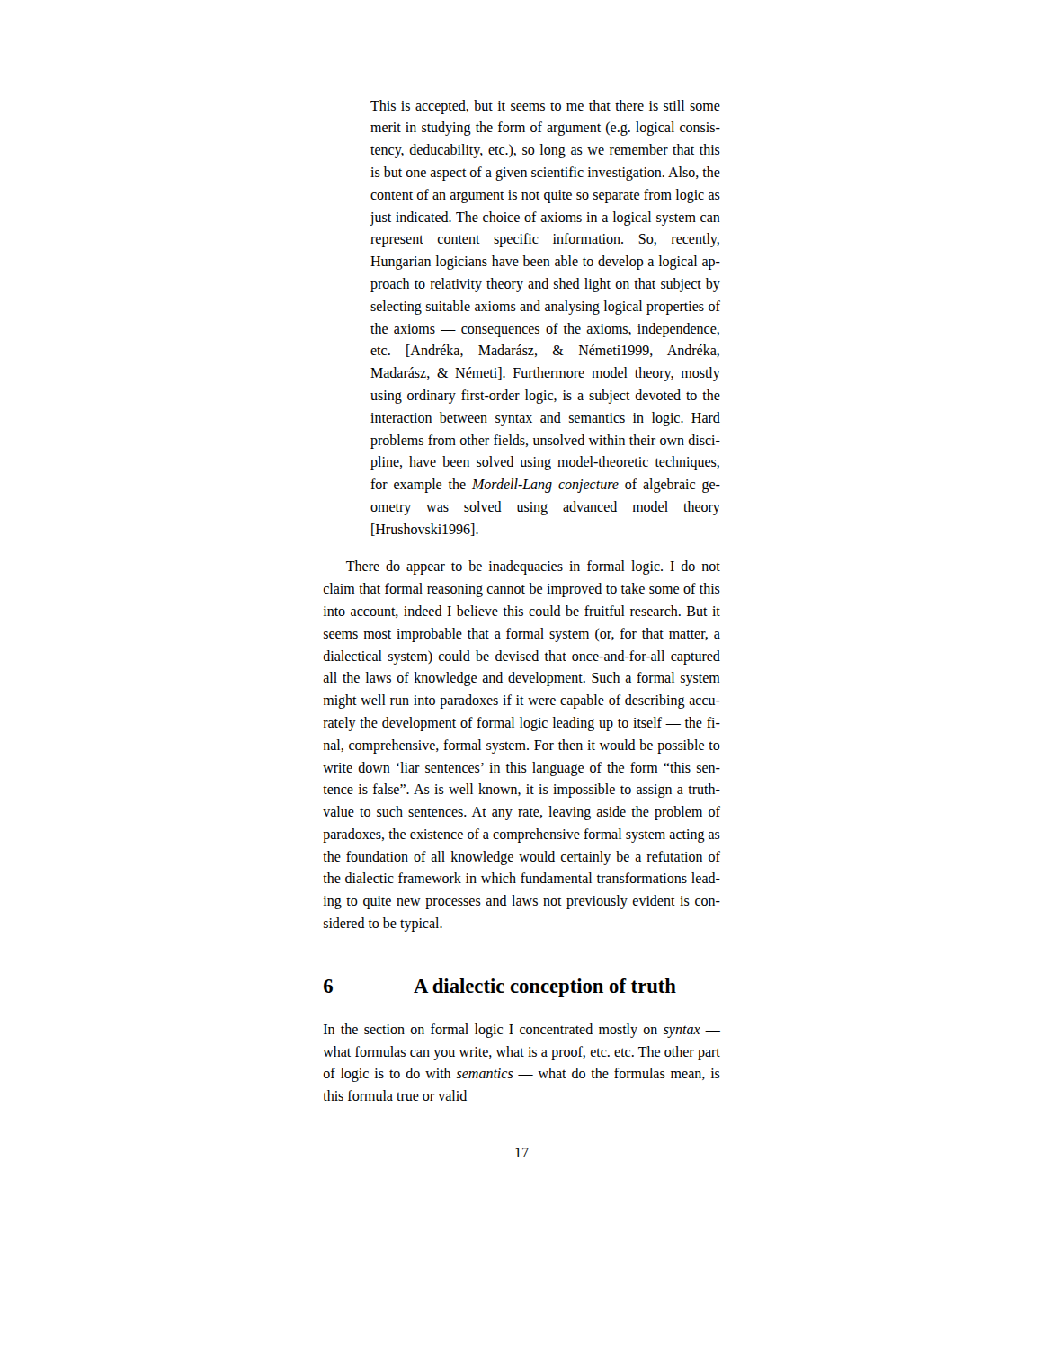This is accepted, but it seems to me that there is still some merit in studying the form of argument (e.g. logical consistency, deducability, etc.), so long as we remember that this is but one aspect of a given scientific investigation. Also, the content of an argument is not quite so separate from logic as just indicated. The choice of axioms in a logical system can represent content specific information. So, recently, Hungarian logicians have been able to develop a logical approach to relativity theory and shed light on that subject by selecting suitable axioms and analysing logical properties of the axioms — consequences of the axioms, independence, etc. [Andréka, Madarász, & Németi1999, Andréka, Madarász, & Németi]. Furthermore model theory, mostly using ordinary first-order logic, is a subject devoted to the interaction between syntax and semantics in logic. Hard problems from other fields, unsolved within their own discipline, have been solved using model-theoretic techniques, for example the Mordell-Lang conjecture of algebraic geometry was solved using advanced model theory [Hrushovski1996].
There do appear to be inadequacies in formal logic. I do not claim that formal reasoning cannot be improved to take some of this into account, indeed I believe this could be fruitful research. But it seems most improbable that a formal system (or, for that matter, a dialectical system) could be devised that once-and-for-all captured all the laws of knowledge and development. Such a formal system might well run into paradoxes if it were capable of describing accurately the development of formal logic leading up to itself — the final, comprehensive, formal system. For then it would be possible to write down ‘liar sentences’ in this language of the form “this sentence is false”. As is well known, it is impossible to assign a truth-value to such sentences. At any rate, leaving aside the problem of paradoxes, the existence of a comprehensive formal system acting as the foundation of all knowledge would certainly be a refutation of the dialectic framework in which fundamental transformations leading to quite new processes and laws not previously evident is considered to be typical.
6 A dialectic conception of truth
In the section on formal logic I concentrated mostly on syntax — what formulas can you write, what is a proof, etc. etc. The other part of logic is to do with semantics — what do the formulas mean, is this formula true or valid
17